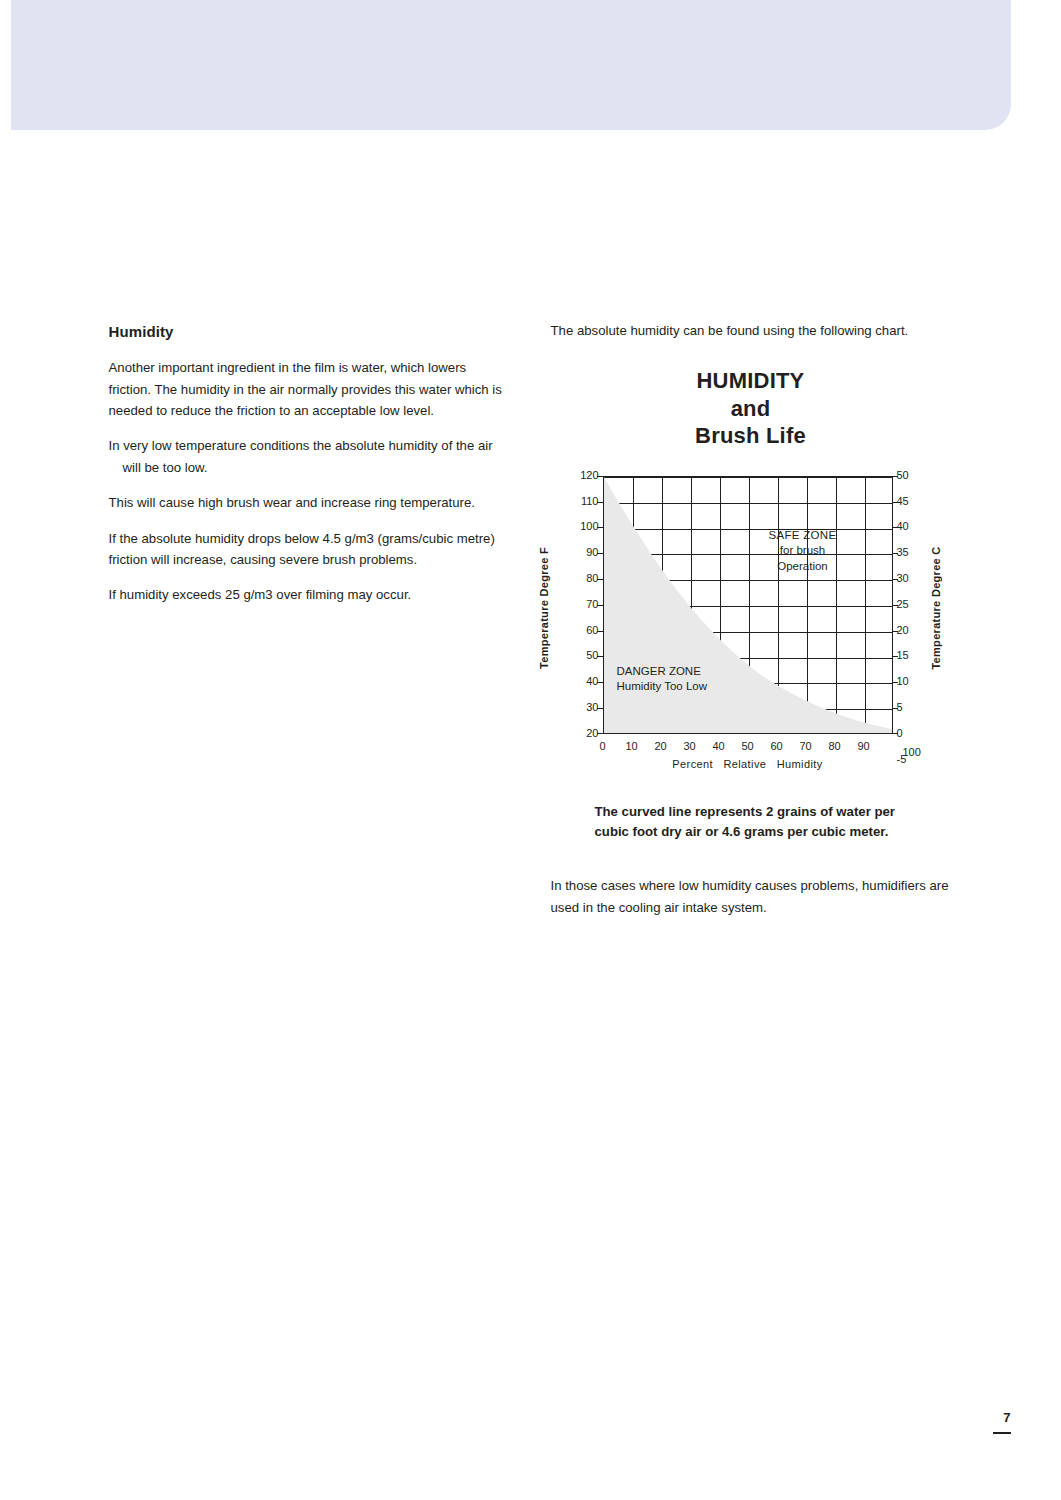Humidity
Another important ingredient in the film is water, which lowers friction. The humidity in the air normally provides this water which is needed to reduce the friction to an acceptable low level.
In very low temperature conditions the absolute humidity of the air will be too low.
This will cause high brush wear and increase ring temperature.
If the absolute humidity drops below 4.5 g/m3 (grams/cubic metre) friction will increase, causing severe brush problems.
If humidity exceeds 25 g/m3 over filming may occur.
The absolute humidity can be found using the following chart.
HUMIDITY
and
Brush Life
Temperature Degree F
Temperature Degree C
120 110 100 90 80 70 60 50 40 30 20
50 45 40 35 30 25 20 15 10 5 0 -5
SAFE ZONE
for brush
Operation
DANGER ZONE
Humidity Too Low
0 10 20 30 40 50 60 70 80 90
100
Percent Relative Humidity
The curved line represents 2 grains of water per cubic foot dry air or 4.6 grams per cubic meter.
In those cases where low humidity causes problems, humidifiers are used in the cooling air intake system.
7